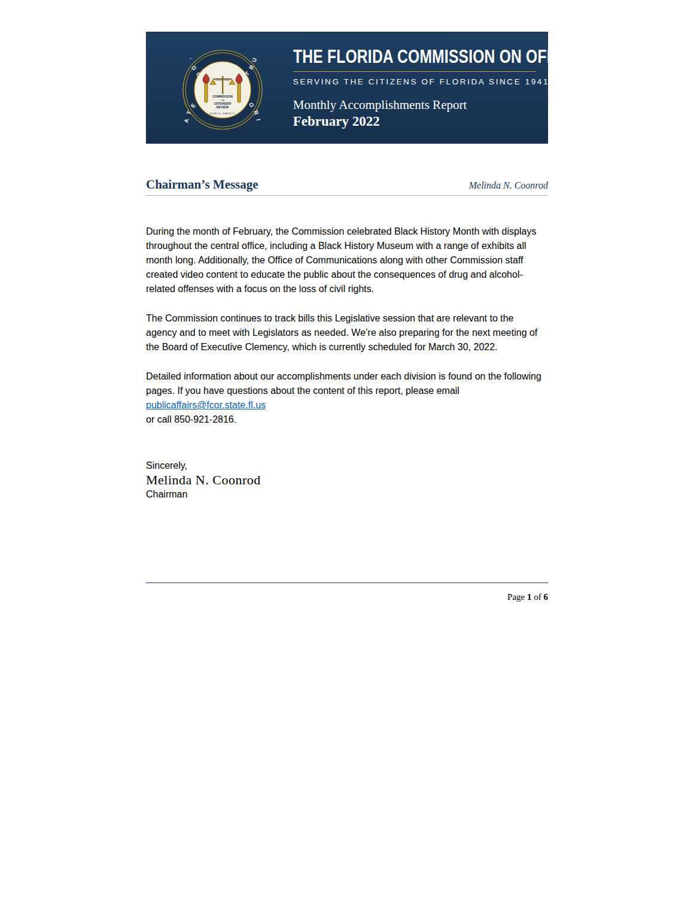S T A T E · O F · F L O R I D A I N · G O D · W E · T R U S T JUSTICE COMMISSION ON OFFENDER REVIEW PUBLIC SAFETY
THE FLORIDA COMMISSION ON OFFENDER REVIEW
SERVING THE CITIZENS OF FLORIDA SINCE 1941
Monthly Accomplishments Report February 2022
Chairman’s Message
Melinda N. Coonrod
During the month of February, the Commission celebrated Black History Month with displays throughout the central office, including a Black History Museum with a range of exhibits all month long. Additionally, the Office of Communications along with other Commission staff created video content to educate the public about the consequences of drug and alcohol-related offenses with a focus on the loss of civil rights.
The Commission continues to track bills this Legislative session that are relevant to the agency and to meet with Legislators as needed. We’re also preparing for the next meeting of the Board of Executive Clemency, which is currently scheduled for March 30, 2022.
Detailed information about our accomplishments under each division is found on the following pages. If you have questions about the content of this report, please email publicaffairs@fcor.state.fl.us
or call 850-921-2816.
Sincerely,
Melinda N. Coonrod
Chairman
Page 1 of 6